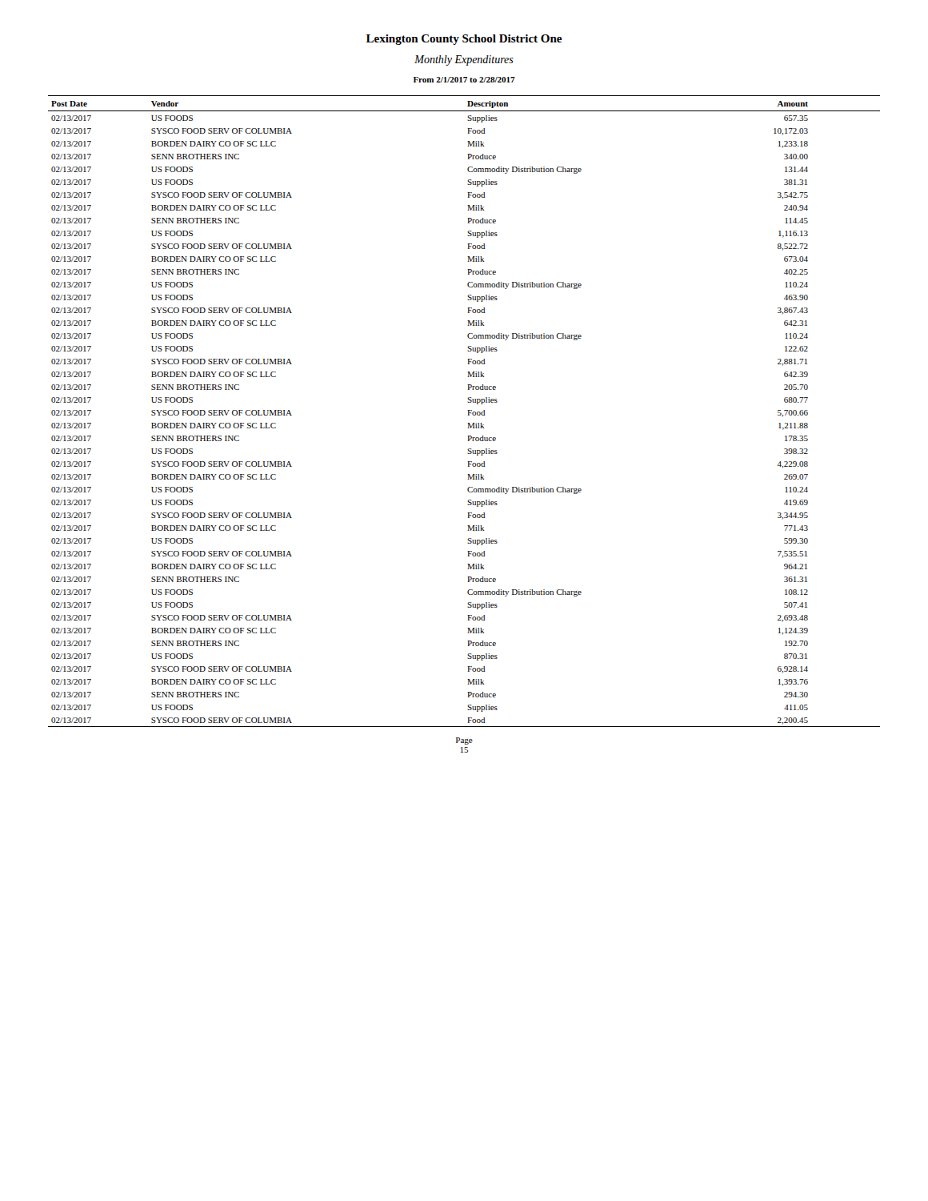Lexington County School District One
Monthly Expenditures
From 2/1/2017 to 2/28/2017
| Post Date | Vendor | Descripton | Amount |
| --- | --- | --- | --- |
| 02/13/2017 | US FOODS | Supplies | 657.35 |
| 02/13/2017 | SYSCO FOOD SERV OF COLUMBIA | Food | 10,172.03 |
| 02/13/2017 | BORDEN DAIRY CO OF SC LLC | Milk | 1,233.18 |
| 02/13/2017 | SENN BROTHERS INC | Produce | 340.00 |
| 02/13/2017 | US FOODS | Commodity Distribution Charge | 131.44 |
| 02/13/2017 | US FOODS | Supplies | 381.31 |
| 02/13/2017 | SYSCO FOOD SERV OF COLUMBIA | Food | 3,542.75 |
| 02/13/2017 | BORDEN DAIRY CO OF SC LLC | Milk | 240.94 |
| 02/13/2017 | SENN BROTHERS INC | Produce | 114.45 |
| 02/13/2017 | US FOODS | Supplies | 1,116.13 |
| 02/13/2017 | SYSCO FOOD SERV OF COLUMBIA | Food | 8,522.72 |
| 02/13/2017 | BORDEN DAIRY CO OF SC LLC | Milk | 673.04 |
| 02/13/2017 | SENN BROTHERS INC | Produce | 402.25 |
| 02/13/2017 | US FOODS | Commodity Distribution Charge | 110.24 |
| 02/13/2017 | US FOODS | Supplies | 463.90 |
| 02/13/2017 | SYSCO FOOD SERV OF COLUMBIA | Food | 3,867.43 |
| 02/13/2017 | BORDEN DAIRY CO OF SC LLC | Milk | 642.31 |
| 02/13/2017 | US FOODS | Commodity Distribution Charge | 110.24 |
| 02/13/2017 | US FOODS | Supplies | 122.62 |
| 02/13/2017 | SYSCO FOOD SERV OF COLUMBIA | Food | 2,881.71 |
| 02/13/2017 | BORDEN DAIRY CO OF SC LLC | Milk | 642.39 |
| 02/13/2017 | SENN BROTHERS INC | Produce | 205.70 |
| 02/13/2017 | US FOODS | Supplies | 680.77 |
| 02/13/2017 | SYSCO FOOD SERV OF COLUMBIA | Food | 5,700.66 |
| 02/13/2017 | BORDEN DAIRY CO OF SC LLC | Milk | 1,211.88 |
| 02/13/2017 | SENN BROTHERS INC | Produce | 178.35 |
| 02/13/2017 | US FOODS | Supplies | 398.32 |
| 02/13/2017 | SYSCO FOOD SERV OF COLUMBIA | Food | 4,229.08 |
| 02/13/2017 | BORDEN DAIRY CO OF SC LLC | Milk | 269.07 |
| 02/13/2017 | US FOODS | Commodity Distribution Charge | 110.24 |
| 02/13/2017 | US FOODS | Supplies | 419.69 |
| 02/13/2017 | SYSCO FOOD SERV OF COLUMBIA | Food | 3,344.95 |
| 02/13/2017 | BORDEN DAIRY CO OF SC LLC | Milk | 771.43 |
| 02/13/2017 | US FOODS | Supplies | 599.30 |
| 02/13/2017 | SYSCO FOOD SERV OF COLUMBIA | Food | 7,535.51 |
| 02/13/2017 | BORDEN DAIRY CO OF SC LLC | Milk | 964.21 |
| 02/13/2017 | SENN BROTHERS INC | Produce | 361.31 |
| 02/13/2017 | US FOODS | Commodity Distribution Charge | 108.12 |
| 02/13/2017 | US FOODS | Supplies | 507.41 |
| 02/13/2017 | SYSCO FOOD SERV OF COLUMBIA | Food | 2,693.48 |
| 02/13/2017 | BORDEN DAIRY CO OF SC LLC | Milk | 1,124.39 |
| 02/13/2017 | SENN BROTHERS INC | Produce | 192.70 |
| 02/13/2017 | US FOODS | Supplies | 870.31 |
| 02/13/2017 | SYSCO FOOD SERV OF COLUMBIA | Food | 6,928.14 |
| 02/13/2017 | BORDEN DAIRY CO OF SC LLC | Milk | 1,393.76 |
| 02/13/2017 | SENN BROTHERS INC | Produce | 294.30 |
| 02/13/2017 | US FOODS | Supplies | 411.05 |
| 02/13/2017 | SYSCO FOOD SERV OF COLUMBIA | Food | 2,200.45 |
Page
15